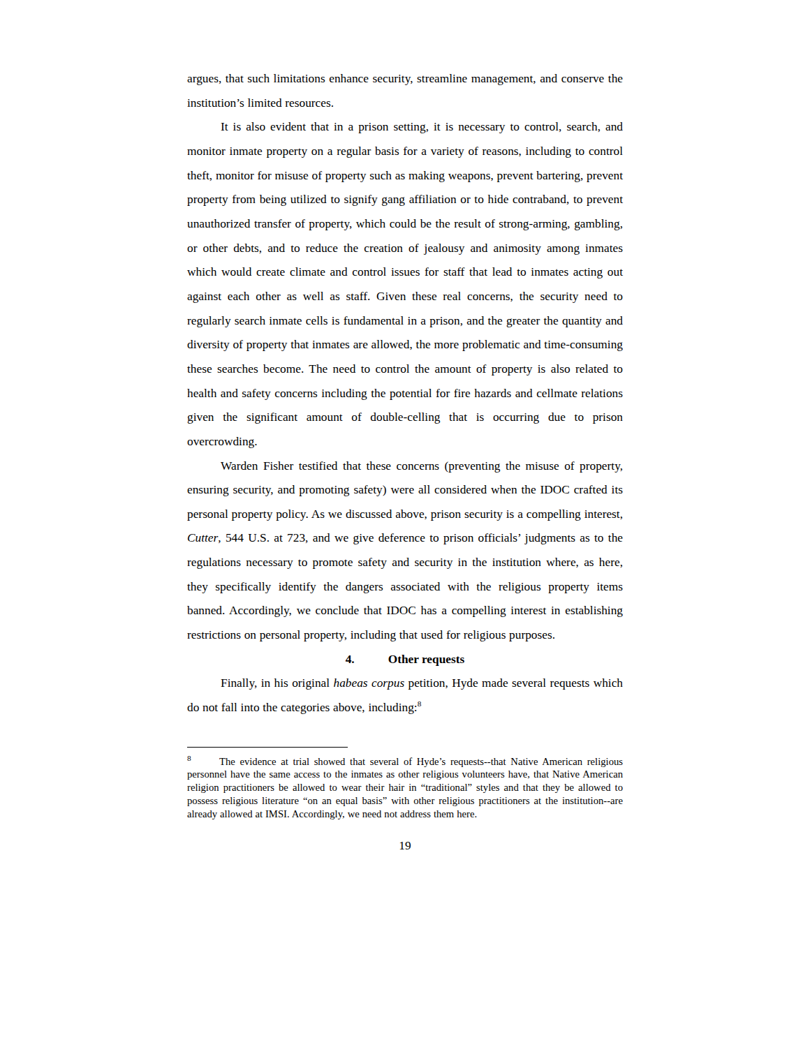argues, that such limitations enhance security, streamline management, and conserve the institution’s limited resources.
It is also evident that in a prison setting, it is necessary to control, search, and monitor inmate property on a regular basis for a variety of reasons, including to control theft, monitor for misuse of property such as making weapons, prevent bartering, prevent property from being utilized to signify gang affiliation or to hide contraband, to prevent unauthorized transfer of property, which could be the result of strong-arming, gambling, or other debts, and to reduce the creation of jealousy and animosity among inmates which would create climate and control issues for staff that lead to inmates acting out against each other as well as staff. Given these real concerns, the security need to regularly search inmate cells is fundamental in a prison, and the greater the quantity and diversity of property that inmates are allowed, the more problematic and time-consuming these searches become. The need to control the amount of property is also related to health and safety concerns including the potential for fire hazards and cellmate relations given the significant amount of double-celling that is occurring due to prison overcrowding.
Warden Fisher testified that these concerns (preventing the misuse of property, ensuring security, and promoting safety) were all considered when the IDOC crafted its personal property policy. As we discussed above, prison security is a compelling interest, Cutter, 544 U.S. at 723, and we give deference to prison officials’ judgments as to the regulations necessary to promote safety and security in the institution where, as here, they specifically identify the dangers associated with the religious property items banned. Accordingly, we conclude that IDOC has a compelling interest in establishing restrictions on personal property, including that used for religious purposes.
4. Other requests
Finally, in his original habeas corpus petition, Hyde made several requests which do not fall into the categories above, including:8
8 The evidence at trial showed that several of Hyde’s requests--that Native American religious personnel have the same access to the inmates as other religious volunteers have, that Native American religion practitioners be allowed to wear their hair in “traditional” styles and that they be allowed to possess religious literature “on an equal basis” with other religious practitioners at the institution--are already allowed at IMSI. Accordingly, we need not address them here.
19